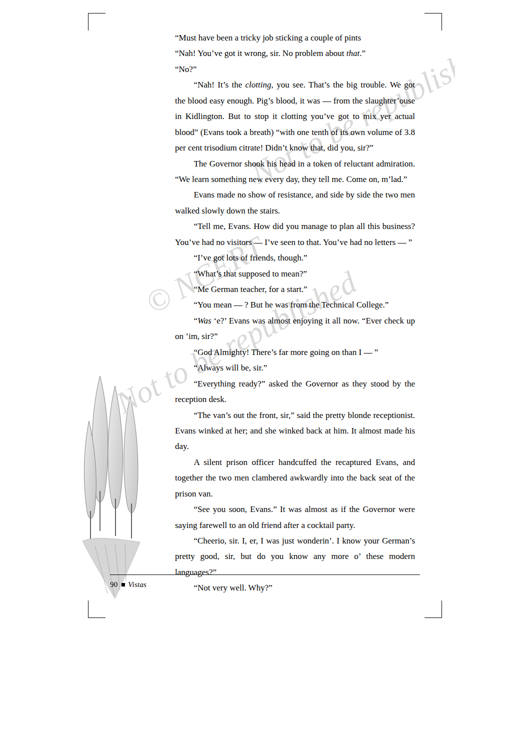Not to be republished
© NCERT
Not to be republished
“Must have been a tricky job sticking a couple of pints
“Nah! You’ve got it wrong, sir. No problem about that.”
“No?”
“Nah! It’s the clotting, you see. That’s the big trouble. We got the blood easy enough. Pig’s blood, it was — from the slaughter’ouse in Kidlington. But to stop it clotting you’ve got to mix yer actual blood” (Evans took a breath) “with one tenth of its own volume of 3.8 per cent trisodium citrate! Didn’t know that, did you, sir?”
The Governor shook his head in a token of reluctant admiration. “We learn something new every day, they tell me. Come on, m’lad.”
Evans made no show of resistance, and side by side the two men walked slowly down the stairs.
“Tell me, Evans. How did you manage to plan all this business? You’ve had no visitors — I’ve seen to that. You’ve had no letters — ”
“I’ve got lots of friends, though.”
“What’s that supposed to mean?”
“Me German teacher, for a start.”
“You mean — ? But he was from the Technical College.”
“Was ‘e?’ Evans was almost enjoying it all now. “Ever check up on ’im, sir?”
“God Almighty! There’s far more going on than I — ”
“Always will be, sir.”
“Everything ready?” asked the Governor as they stood by the reception desk.
“The van’s out the front, sir,” said the pretty blonde receptionist. Evans winked at her; and she winked back at him. It almost made his day.
A silent prison officer handcuffed the recaptured Evans, and together the two men clambered awkwardly into the back seat of the prison van.
“See you soon, Evans.” It was almost as if the Governor were saying farewell to an old friend after a cocktail party.
“Cheerio, sir. I, er, I was just wonderin’. I know your German’s pretty good, sir, but do you know any more o’ these modern languages?”
“Not very well. Why?”
90 Vistas